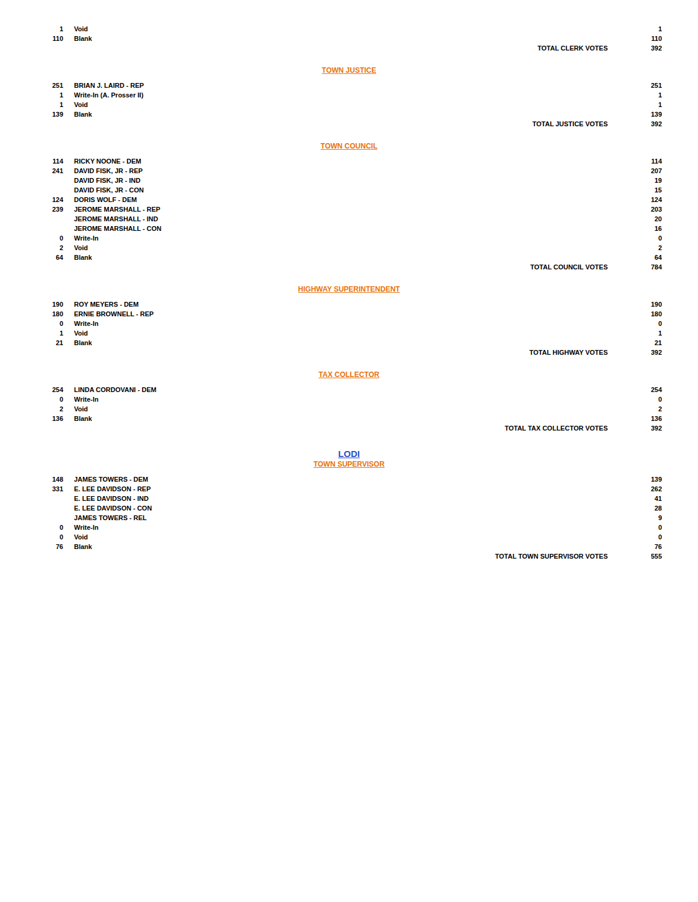| 1 | Void | 1 |
| 110 | Blank | 110 |
| | TOTAL CLERK VOTES | 392 |
| TOWN JUSTICE |
| 251 | BRIAN J. LAIRD - REP | 251 |
| 1 | Write-In (A. Prosser II) | 1 |
| 1 | Void | 1 |
| 139 | Blank | 139 |
| | TOTAL JUSTICE VOTES | 392 |
| TOWN COUNCIL |
| 114 | RICKY NOONE - DEM | 114 |
| 241 | DAVID FISK, JR - REP | 207 |
| | DAVID FISK, JR - IND | 19 |
| | DAVID FISK, JR - CON | 15 |
| 124 | DORIS WOLF - DEM | 124 |
| 239 | JEROME MARSHALL - REP | 203 |
| | JEROME MARSHALL - IND | 20 |
| | JEROME MARSHALL - CON | 16 |
| 0 | Write-In | 0 |
| 2 | Void | 2 |
| 64 | Blank | 64 |
| | TOTAL COUNCIL VOTES | 784 |
| HIGHWAY SUPERINTENDENT |
| 190 | ROY MEYERS - DEM | 190 |
| 180 | ERNIE BROWNELL - REP | 180 |
| 0 | Write-In | 0 |
| 1 | Void | 1 |
| 21 | Blank | 21 |
| | TOTAL HIGHWAY VOTES | 392 |
| TAX COLLECTOR |
| 254 | LINDA CORDOVANI - DEM | 254 |
| 0 | Write-In | 0 |
| 2 | Void | 2 |
| 136 | Blank | 136 |
| | TOTAL TAX COLLECTOR VOTES | 392 |
| LODI |
| TOWN SUPERVISOR |
| 148 | JAMES TOWERS - DEM | 139 |
| 331 | E. LEE DAVIDSON - REP | 262 |
| | E. LEE DAVIDSON - IND | 41 |
| | E. LEE DAVIDSON - CON | 28 |
| | JAMES TOWERS - REL | 9 |
| 0 | Write-In | 0 |
| 0 | Void | 0 |
| 76 | Blank | 76 |
| | TOTAL TOWN SUPERVISOR VOTES | 555 |